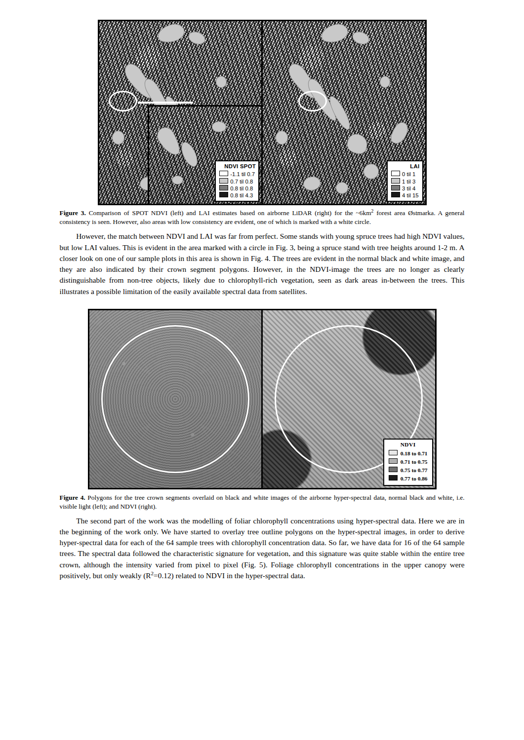NDVI SPOT
| | -1.1 til 0.7 |
| | 0.7 til 0.8 |
| | 0.8 til 0.8 |
| | 0.8 til 4.3 |
LAI
| | 0 til 1 |
| | 1 til 3 |
| | 3 til 4 |
| | 4 til 15 |
Figure 3. Comparison of SPOT NDVI (left) and LAI estimates based on airborne LiDAR (right) for the ~6km2 forest area Østmarka. A general consistency is seen. However, also areas with low consistency are evident, one of which is marked with a white circle.
However, the match between NDVI and LAI was far from perfect. Some stands with young spruce trees had high NDVI values, but low LAI values. This is evident in the area marked with a circle in Fig. 3, being a spruce stand with tree heights around 1-2 m. A closer look on one of our sample plots in this area is shown in Fig. 4. The trees are evident in the normal black and white image, and they are also indicated by their crown segment polygons. However, in the NDVI-image the trees are no longer as clearly distinguishable from non-tree objects, likely due to chlorophyll-rich vegetation, seen as dark areas in-between the trees. This illustrates a possible limitation of the easily available spectral data from satellites.
NDVI
| | 0.18 to 0.71 |
| | 0.71 to 0.75 |
| | 0.75 to 0.77 |
| | 0.77 to 0.86 |
Figure 4. Polygons for the tree crown segments overlaid on black and white images of the airborne hyper-spectral data, normal black and white, i.e. visible light (left); and NDVI (right).
The second part of the work was the modelling of foliar chlorophyll concentrations using hyper-spectral data. Here we are in the beginning of the work only. We have started to overlay tree outline polygons on the hyper-spectral images, in order to derive hyper-spectral data for each of the 64 sample trees with chlorophyll concentration data. So far, we have data for 16 of the 64 sample trees. The spectral data followed the characteristic signature for vegetation, and this signature was quite stable within the entire tree crown, although the intensity varied from pixel to pixel (Fig. 5). Foliage chlorophyll concentrations in the upper canopy were positively, but only weakly (R2=0.12) related to NDVI in the hyper-spectral data.